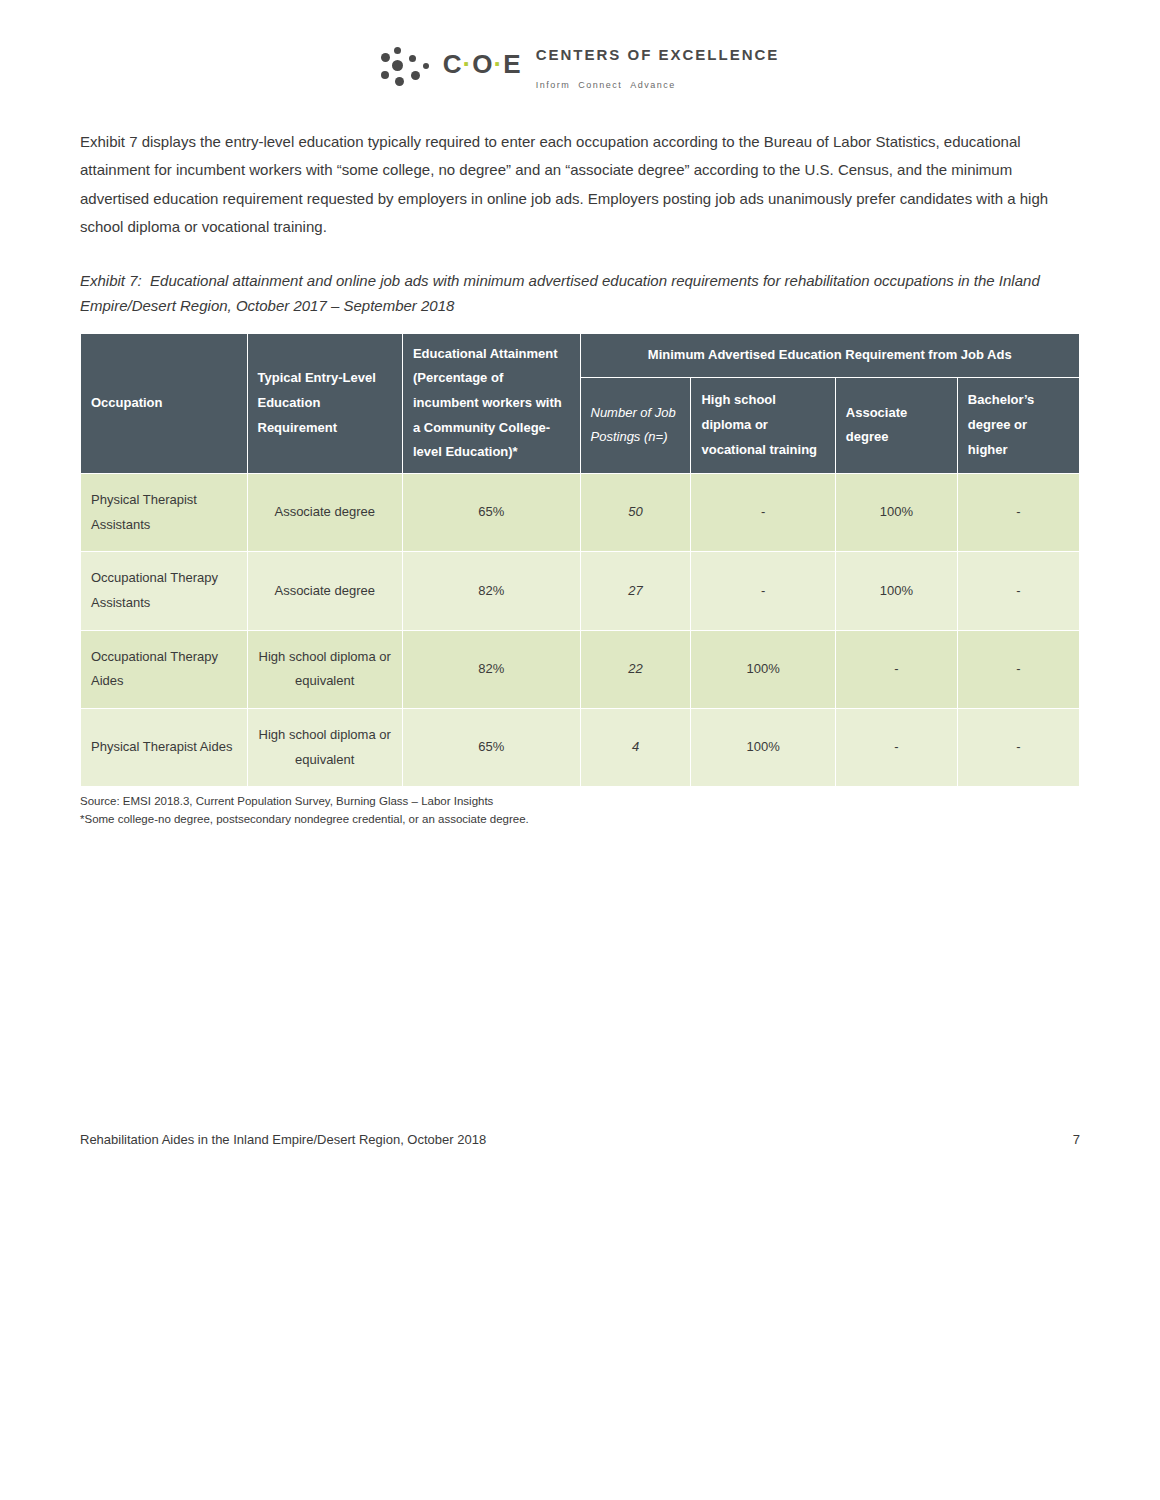C·O·E CENTERS OF EXCELLENCE
Inform Connect Advance
Exhibit 7 displays the entry-level education typically required to enter each occupation according to the Bureau of Labor Statistics, educational attainment for incumbent workers with “some college, no degree” and an “associate degree” according to the U.S. Census, and the minimum advertised education requirement requested by employers in online job ads. Employers posting job ads unanimously prefer candidates with a high school diploma or vocational training.
Exhibit 7: Educational attainment and online job ads with minimum advertised education requirements for rehabilitation occupations in the Inland Empire/Desert Region, October 2017 – September 2018
| Occupation | Typical Entry-Level Education Requirement | Educational Attainment (Percentage of incumbent workers with a Community College-level Education)* | Minimum Advertised Education Requirement from Job Ads |
| --- | --- | --- | --- |
| Number of Job Postings ( n =) | High school diploma or vocational training | Associate degree | Bachelor’s degree or higher |
| Physical Therapist Assistants | Associate degree | 65% | 50 | - | 100% | - |
| Occupational Therapy Assistants | Associate degree | 82% | 27 | - | 100% | - |
| Occupational Therapy Aides | High school diploma or equivalent | 82% | 22 | 100% | - | - |
| Physical Therapist Aides | High school diploma or equivalent | 65% | 4 | 100% | - | - |
Source: EMSI 2018.3, Current Population Survey, Burning Glass – Labor Insights
*Some college-no degree, postsecondary nondegree credential, or an associate degree.
Rehabilitation Aides in the Inland Empire/Desert Region, October 2018 7